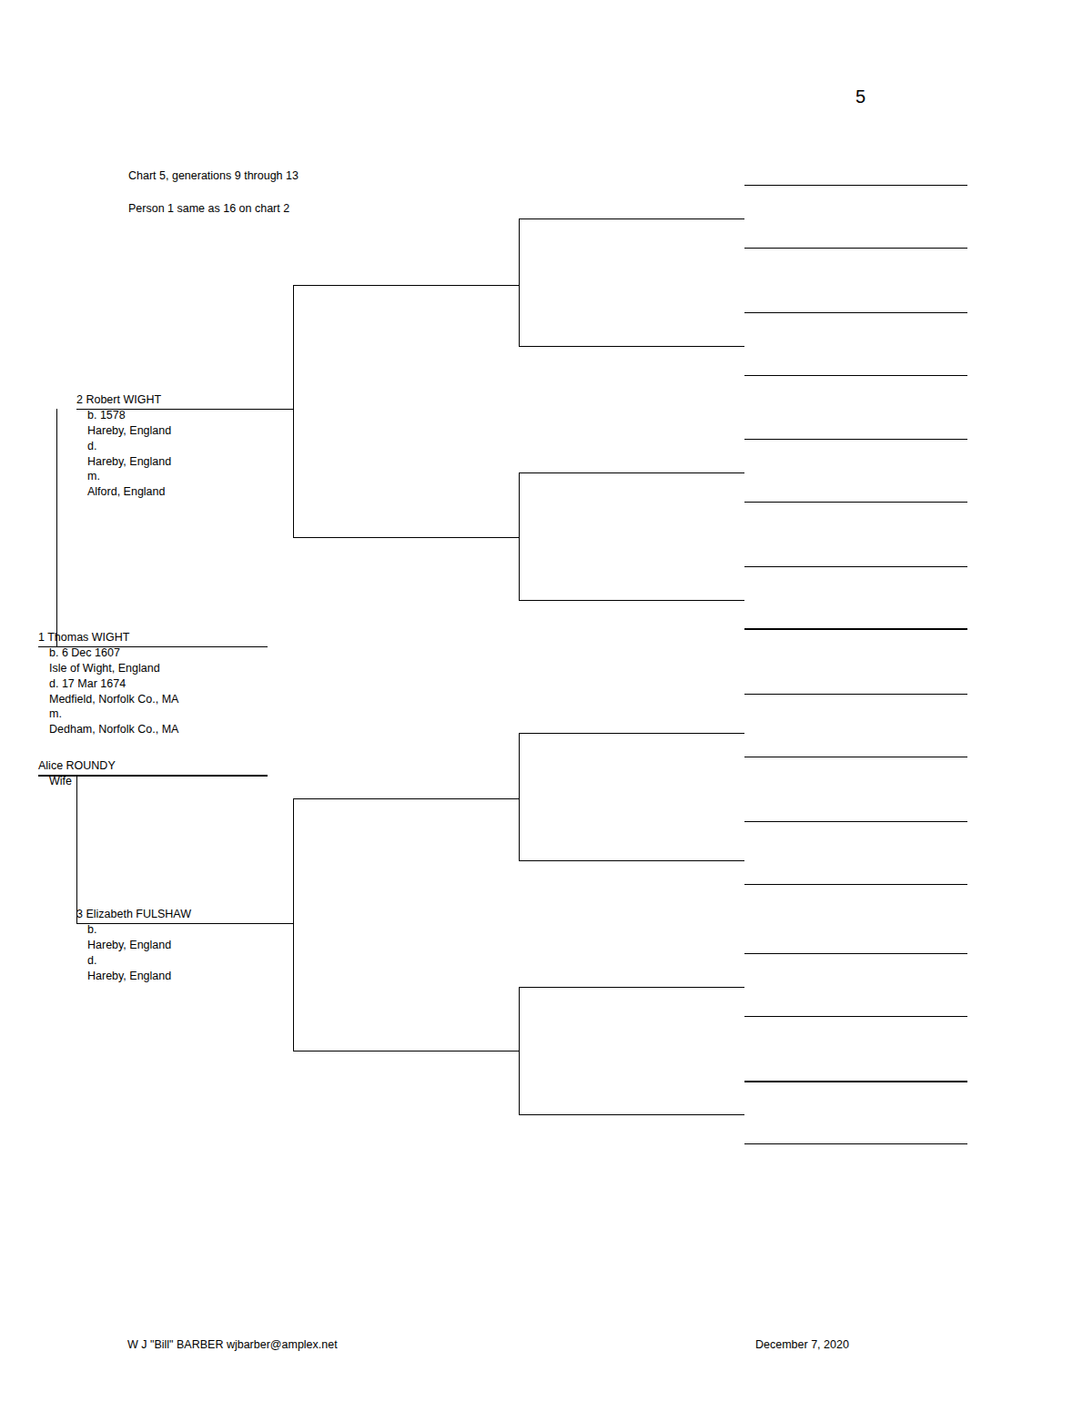5
Chart 5, generations 9 through 13
Person 1 same as 16 on chart 2
1 Thomas WIGHT b. 6 Dec 1607 Isle of Wight, England d. 17 Mar 1674 Medfield, Norfolk Co., MA m. Dedham, Norfolk Co., MA
Alice ROUNDY Wife
2 Robert WIGHT b. 1578 Hareby, England d. Hareby, England m. Alford, England
3 Elizabeth FULSHAW b. Hareby, England d. Hareby, England
W J "Bill" BARBER wjbarber@amplex.net December 7, 2020